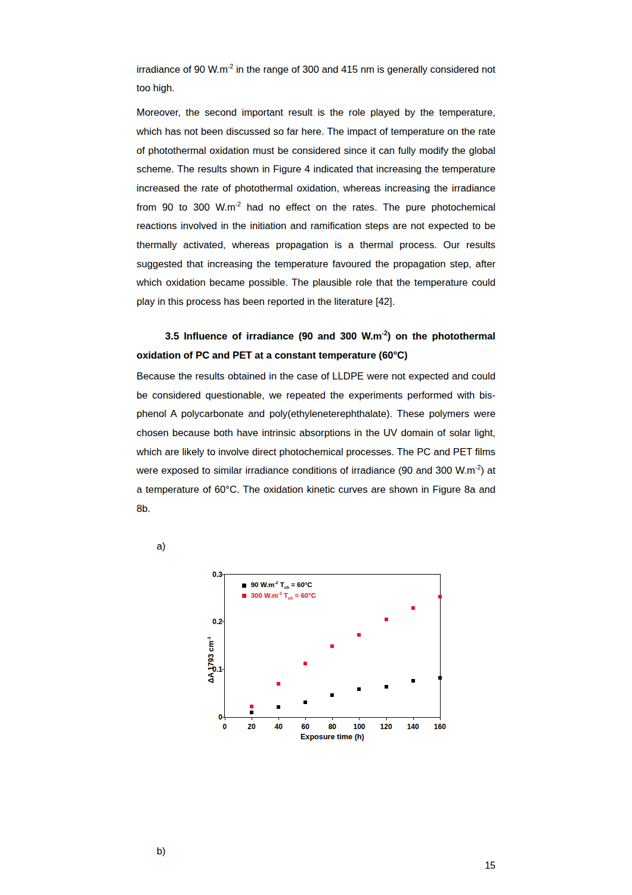irradiance of 90 W.m-2 in the range of 300 and 415 nm is generally considered not too high.
Moreover, the second important result is the role played by the temperature, which has not been discussed so far here. The impact of temperature on the rate of photothermal oxidation must be considered since it can fully modify the global scheme. The results shown in Figure 4 indicated that increasing the temperature increased the rate of photothermal oxidation, whereas increasing the irradiance from 90 to 300 W.m-2 had no effect on the rates. The pure photochemical reactions involved in the initiation and ramification steps are not expected to be thermally activated, whereas propagation is a thermal process. Our results suggested that increasing the temperature favoured the propagation step, after which oxidation became possible. The plausible role that the temperature could play in this process has been reported in the literature [42].
3.5 Influence of irradiance (90 and 300 W.m-2) on the photothermal oxidation of PC and PET at a constant temperature (60°C)
Because the results obtained in the case of LLDPE were not expected and could be considered questionable, we repeated the experiments performed with bis-phenol A polycarbonate and poly(ethyleneterephthalate). These polymers were chosen because both have intrinsic absorptions in the UV domain of solar light, which are likely to involve direct photochemical processes. The PC and PET films were exposed to similar irradiance conditions of irradiance (90 and 300 W.m-2) at a temperature of 60°C. The oxidation kinetic curves are shown in Figure 8a and 8b.
a)
ΔA 1793 cm-1
0.3
0.2
0.1
0
0
20
40
60
80
100
120
140
160
Exposure time (h)
90 W.m-2 Tch = 60°C
300 W.m-2 Tch = 60°C
b)
15